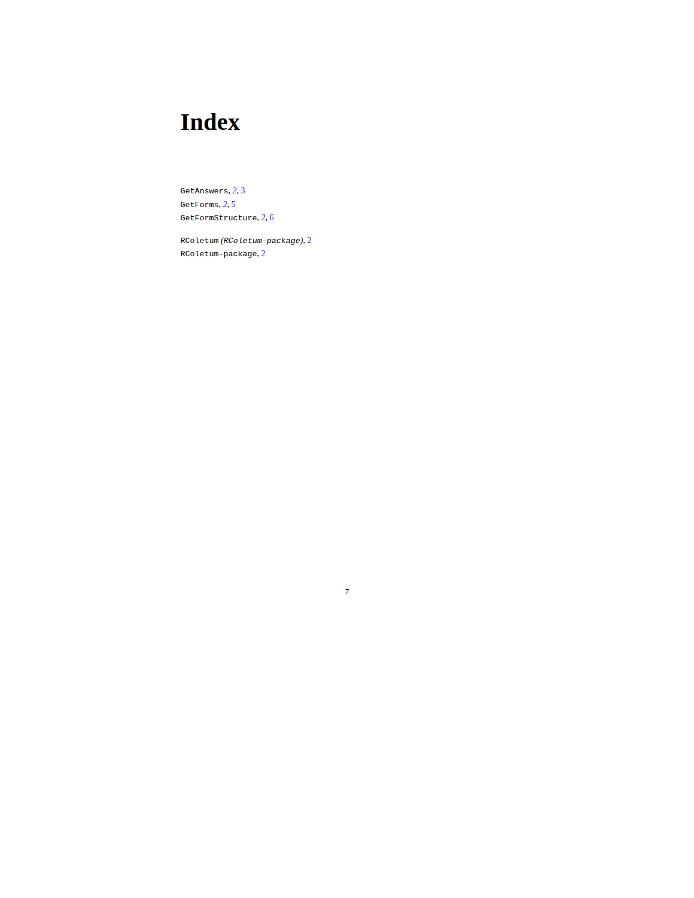Index
GetAnswers, 2, 3
GetForms, 2, 5
GetFormStructure, 2, 6
RColetum (RColetum-package), 2
RColetum-package, 2
7